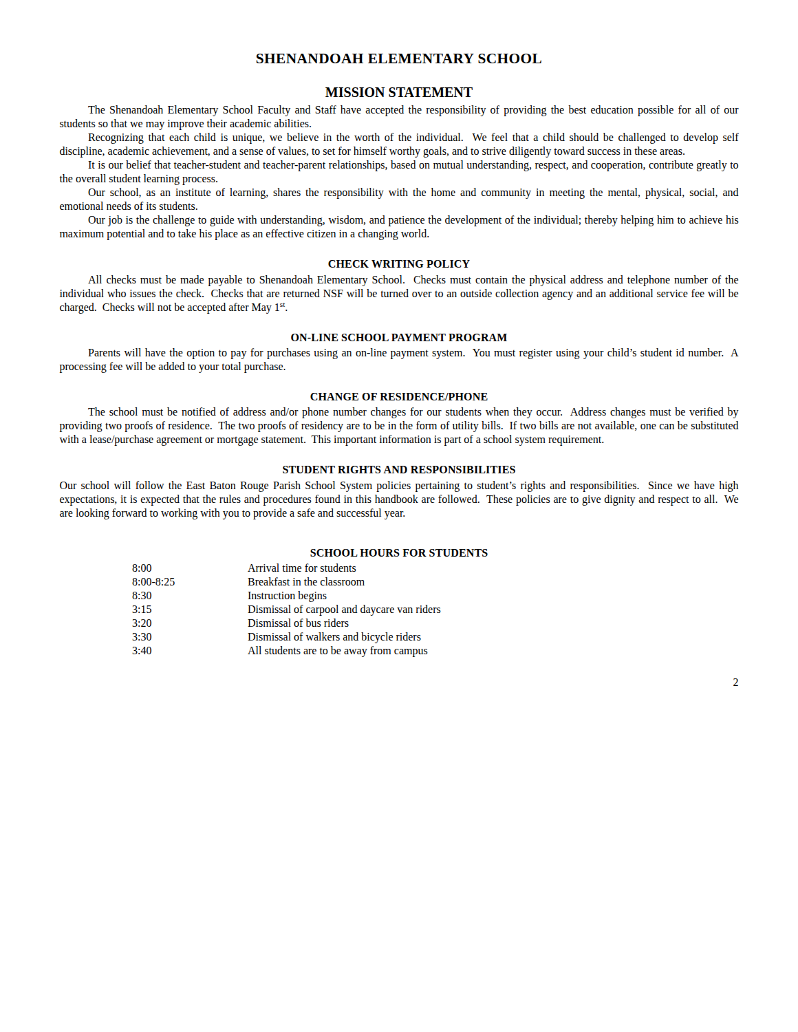SHENANDOAH ELEMENTARY SCHOOL
MISSION STATEMENT
The Shenandoah Elementary School Faculty and Staff have accepted the responsibility of providing the best education possible for all of our students so that we may improve their academic abilities.
Recognizing that each child is unique, we believe in the worth of the individual. We feel that a child should be challenged to develop self discipline, academic achievement, and a sense of values, to set for himself worthy goals, and to strive diligently toward success in these areas.
It is our belief that teacher-student and teacher-parent relationships, based on mutual understanding, respect, and cooperation, contribute greatly to the overall student learning process.
Our school, as an institute of learning, shares the responsibility with the home and community in meeting the mental, physical, social, and emotional needs of its students.
Our job is the challenge to guide with understanding, wisdom, and patience the development of the individual; thereby helping him to achieve his maximum potential and to take his place as an effective citizen in a changing world.
CHECK WRITING POLICY
All checks must be made payable to Shenandoah Elementary School. Checks must contain the physical address and telephone number of the individual who issues the check. Checks that are returned NSF will be turned over to an outside collection agency and an additional service fee will be charged. Checks will not be accepted after May 1st.
ON-LINE SCHOOL PAYMENT PROGRAM
Parents will have the option to pay for purchases using an on-line payment system. You must register using your child’s student id number. A processing fee will be added to your total purchase.
CHANGE OF RESIDENCE/PHONE
The school must be notified of address and/or phone number changes for our students when they occur. Address changes must be verified by providing two proofs of residence. The two proofs of residency are to be in the form of utility bills. If two bills are not available, one can be substituted with a lease/purchase agreement or mortgage statement. This important information is part of a school system requirement.
STUDENT RIGHTS AND RESPONSIBILITIES
Our school will follow the East Baton Rouge Parish School System policies pertaining to student’s rights and responsibilities. Since we have high expectations, it is expected that the rules and procedures found in this handbook are followed. These policies are to give dignity and respect to all. We are looking forward to working with you to provide a safe and successful year.
SCHOOL HOURS FOR STUDENTS
| 8:00 | Arrival time for students |
| 8:00-8:25 | Breakfast in the classroom |
| 8:30 | Instruction begins |
| 3:15 | Dismissal of carpool and daycare van riders |
| 3:20 | Dismissal of bus riders |
| 3:30 | Dismissal of walkers and bicycle riders |
| 3:40 | All students are to be away from campus |
2